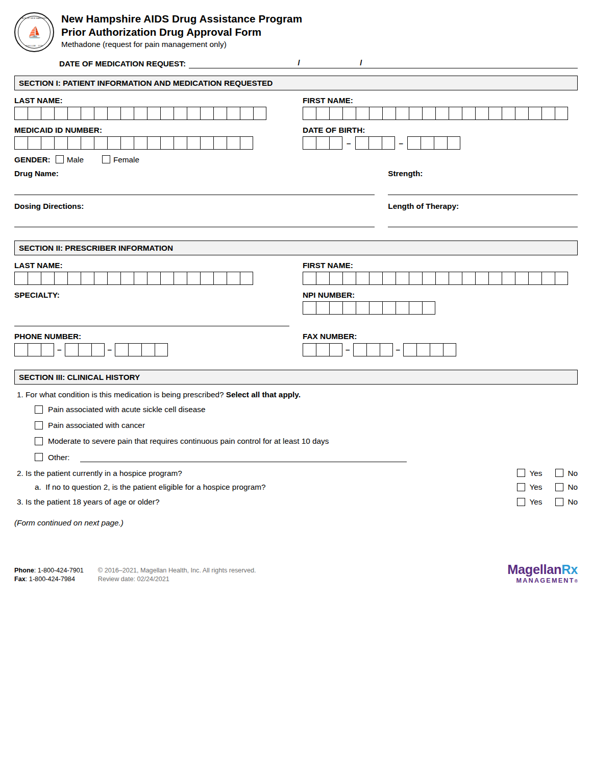STATE OF NEW HAMPSHIRE
⛵
SIGILLUM · 1776
New Hampshire AIDS Drug Assistance Program
Prior Authorization Drug Approval Form
Methadone (request for pain management only)
DATE OF MEDICATION REQUEST: / /
SECTION I: PATIENT INFORMATION AND MEDICATION REQUESTED
LAST NAME:
FIRST NAME:
MEDICAID ID NUMBER:
DATE OF BIRTH:
–
–
GENDER: Male Female
Drug Name:
Strength:
Dosing Directions:
Length of Therapy:
SECTION II: PRESCRIBER INFORMATION
LAST NAME:
FIRST NAME:
SPECIALTY:
NPI NUMBER:
PHONE NUMBER:
–
–
FAX NUMBER:
–
–
SECTION III: CLINICAL HISTORY
For what condition is this medication is being prescribed? Select all that apply.
Pain associated with acute sickle cell disease
Pain associated with cancer
Moderate to severe pain that requires continuous pain control for at least 10 days
Other:
Is the patient currently in a hospice program? Yes No
a. If no to question 2, is the patient eligible for a hospice program? Yes No
Is the patient 18 years of age or older? Yes No
(Form continued on next page.)
Phone: 1-800-424-7901
Fax: 1-800-424-7984
© 2016–2021, Magellan Health, Inc. All rights reserved.
Review date: 02/24/2021
MagellanRx
MANAGEMENT®